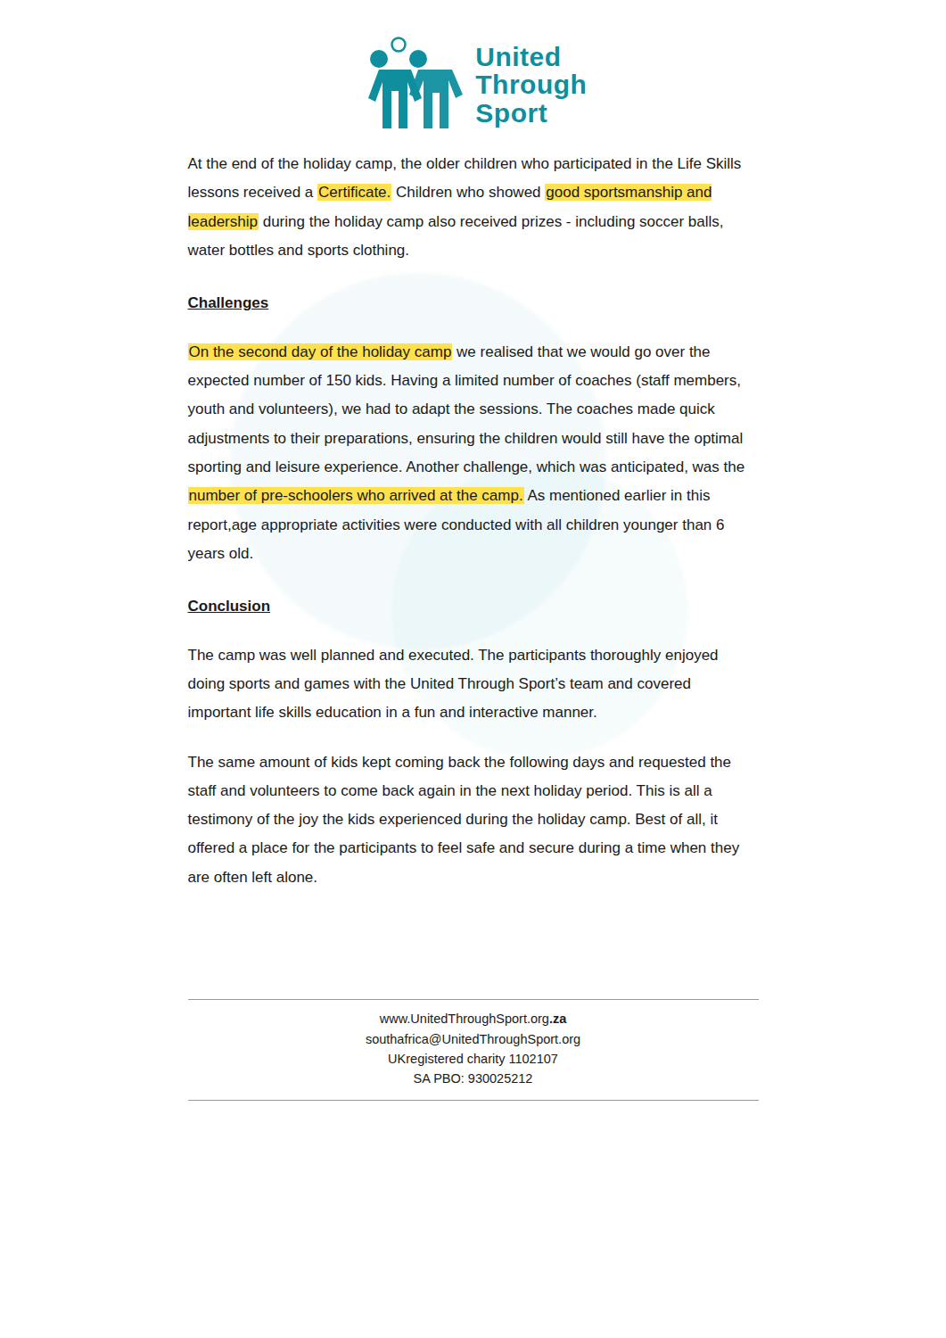United
Through
Sport
At the end of the holiday camp, the older children who participated in the Life Skills lessons received a Certificate. Children who showed good sportsmanship and leadership during the holiday camp also received prizes - including soccer balls, water bottles and sports clothing.
Challenges
On the second day of the holiday camp we realised that we would go over the expected number of 150 kids. Having a limited number of coaches (staff members, youth and volunteers), we had to adapt the sessions. The coaches made quick adjustments to their preparations, ensuring the children would still have the optimal sporting and leisure experience. Another challenge, which was anticipated, was the number of pre-schoolers who arrived at the camp. As mentioned earlier in this report,age appropriate activities were conducted with all children younger than 6 years old.
Conclusion
The camp was well planned and executed. The participants thoroughly enjoyed doing sports and games with the United Through Sport’s team and covered important life skills education in a fun and interactive manner.
The same amount of kids kept coming back the following days and requested the staff and volunteers to come back again in the next holiday period. This is all a testimony of the joy the kids experienced during the holiday camp. Best of all, it offered a place for the participants to feel safe and secure during a time when they are often left alone.
www.UnitedThroughSport.org.za
southafrica@UnitedThroughSport.org
UKregistered charity 1102107
SA PBO: 930025212